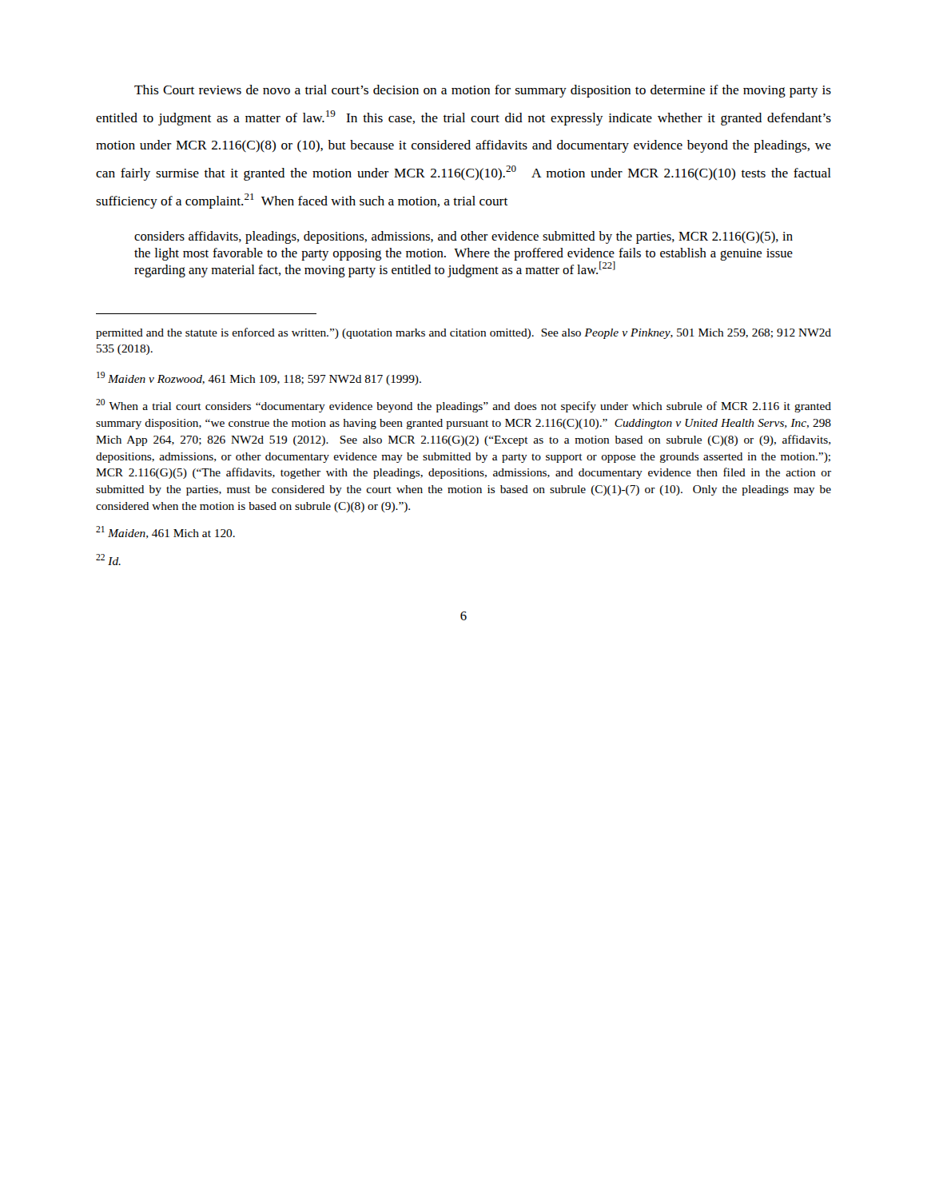This Court reviews de novo a trial court’s decision on a motion for summary disposition to determine if the moving party is entitled to judgment as a matter of law.19 In this case, the trial court did not expressly indicate whether it granted defendant’s motion under MCR 2.116(C)(8) or (10), but because it considered affidavits and documentary evidence beyond the pleadings, we can fairly surmise that it granted the motion under MCR 2.116(C)(10).20 A motion under MCR 2.116(C)(10) tests the factual sufficiency of a complaint.21 When faced with such a motion, a trial court
considers affidavits, pleadings, depositions, admissions, and other evidence submitted by the parties, MCR 2.116(G)(5), in the light most favorable to the party opposing the motion. Where the proffered evidence fails to establish a genuine issue regarding any material fact, the moving party is entitled to judgment as a matter of law.[22]
permitted and the statute is enforced as written.”) (quotation marks and citation omitted). See also People v Pinkney, 501 Mich 259, 268; 912 NW2d 535 (2018).
19 Maiden v Rozwood, 461 Mich 109, 118; 597 NW2d 817 (1999).
20 When a trial court considers “documentary evidence beyond the pleadings” and does not specify under which subrule of MCR 2.116 it granted summary disposition, “we construe the motion as having been granted pursuant to MCR 2.116(C)(10).” Cuddington v United Health Servs, Inc, 298 Mich App 264, 270; 826 NW2d 519 (2012). See also MCR 2.116(G)(2) (“Except as to a motion based on subrule (C)(8) or (9), affidavits, depositions, admissions, or other documentary evidence may be submitted by a party to support or oppose the grounds asserted in the motion.”); MCR 2.116(G)(5) (“The affidavits, together with the pleadings, depositions, admissions, and documentary evidence then filed in the action or submitted by the parties, must be considered by the court when the motion is based on subrule (C)(1)-(7) or (10). Only the pleadings may be considered when the motion is based on subrule (C)(8) or (9).”).
21 Maiden, 461 Mich at 120.
22 Id.
6